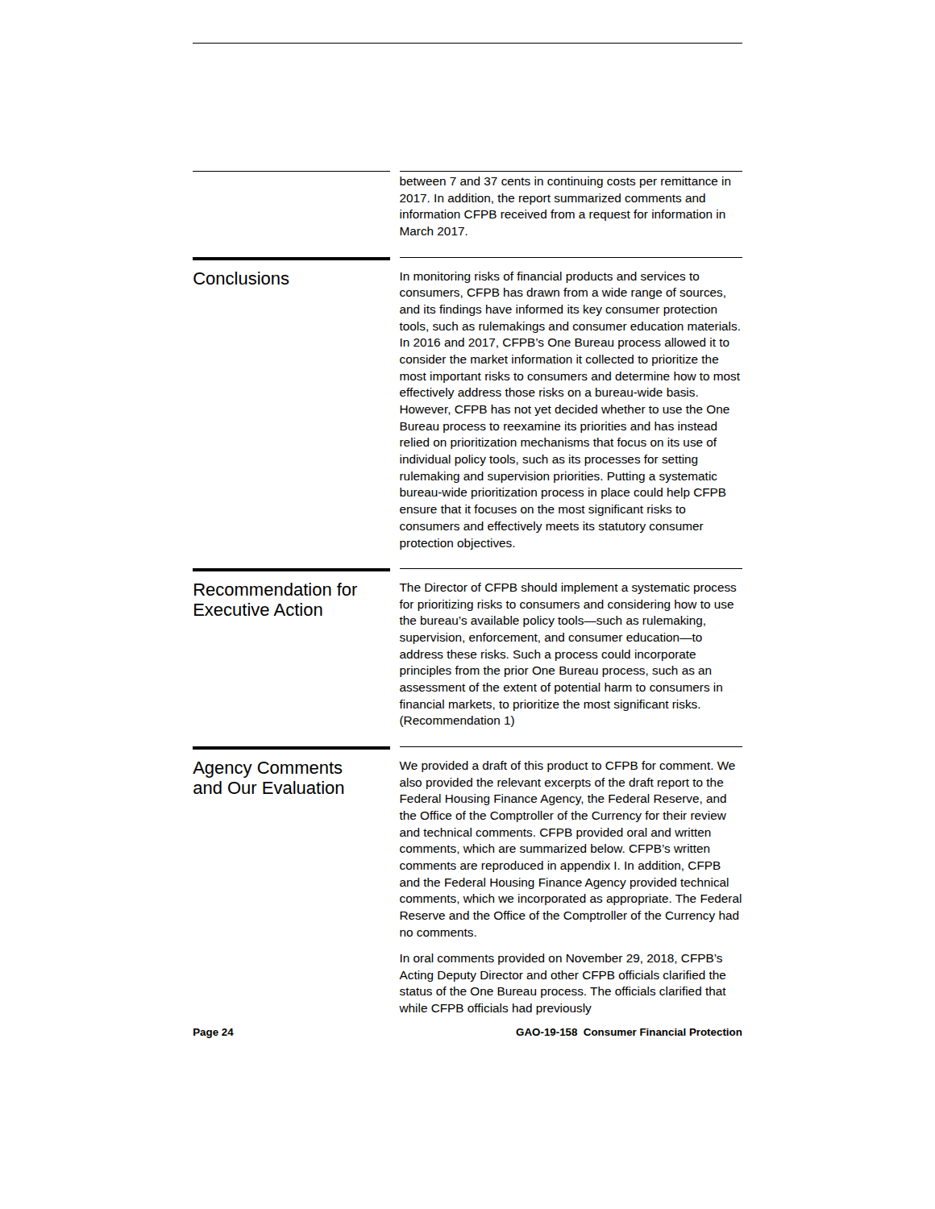between 7 and 37 cents in continuing costs per remittance in 2017. In addition, the report summarized comments and information CFPB received from a request for information in March 2017.
Conclusions
In monitoring risks of financial products and services to consumers, CFPB has drawn from a wide range of sources, and its findings have informed its key consumer protection tools, such as rulemakings and consumer education materials. In 2016 and 2017, CFPB’s One Bureau process allowed it to consider the market information it collected to prioritize the most important risks to consumers and determine how to most effectively address those risks on a bureau-wide basis. However, CFPB has not yet decided whether to use the One Bureau process to reexamine its priorities and has instead relied on prioritization mechanisms that focus on its use of individual policy tools, such as its processes for setting rulemaking and supervision priorities. Putting a systematic bureau-wide prioritization process in place could help CFPB ensure that it focuses on the most significant risks to consumers and effectively meets its statutory consumer protection objectives.
Recommendation for Executive Action
The Director of CFPB should implement a systematic process for prioritizing risks to consumers and considering how to use the bureau’s available policy tools—such as rulemaking, supervision, enforcement, and consumer education—to address these risks. Such a process could incorporate principles from the prior One Bureau process, such as an assessment of the extent of potential harm to consumers in financial markets, to prioritize the most significant risks. (Recommendation 1)
Agency Comments and Our Evaluation
We provided a draft of this product to CFPB for comment. We also provided the relevant excerpts of the draft report to the Federal Housing Finance Agency, the Federal Reserve, and the Office of the Comptroller of the Currency for their review and technical comments. CFPB provided oral and written comments, which are summarized below. CFPB’s written comments are reproduced in appendix I. In addition, CFPB and the Federal Housing Finance Agency provided technical comments, which we incorporated as appropriate. The Federal Reserve and the Office of the Comptroller of the Currency had no comments.
In oral comments provided on November 29, 2018, CFPB’s Acting Deputy Director and other CFPB officials clarified the status of the One Bureau process. The officials clarified that while CFPB officials had previously
Page 24
GAO-19-158 Consumer Financial Protection